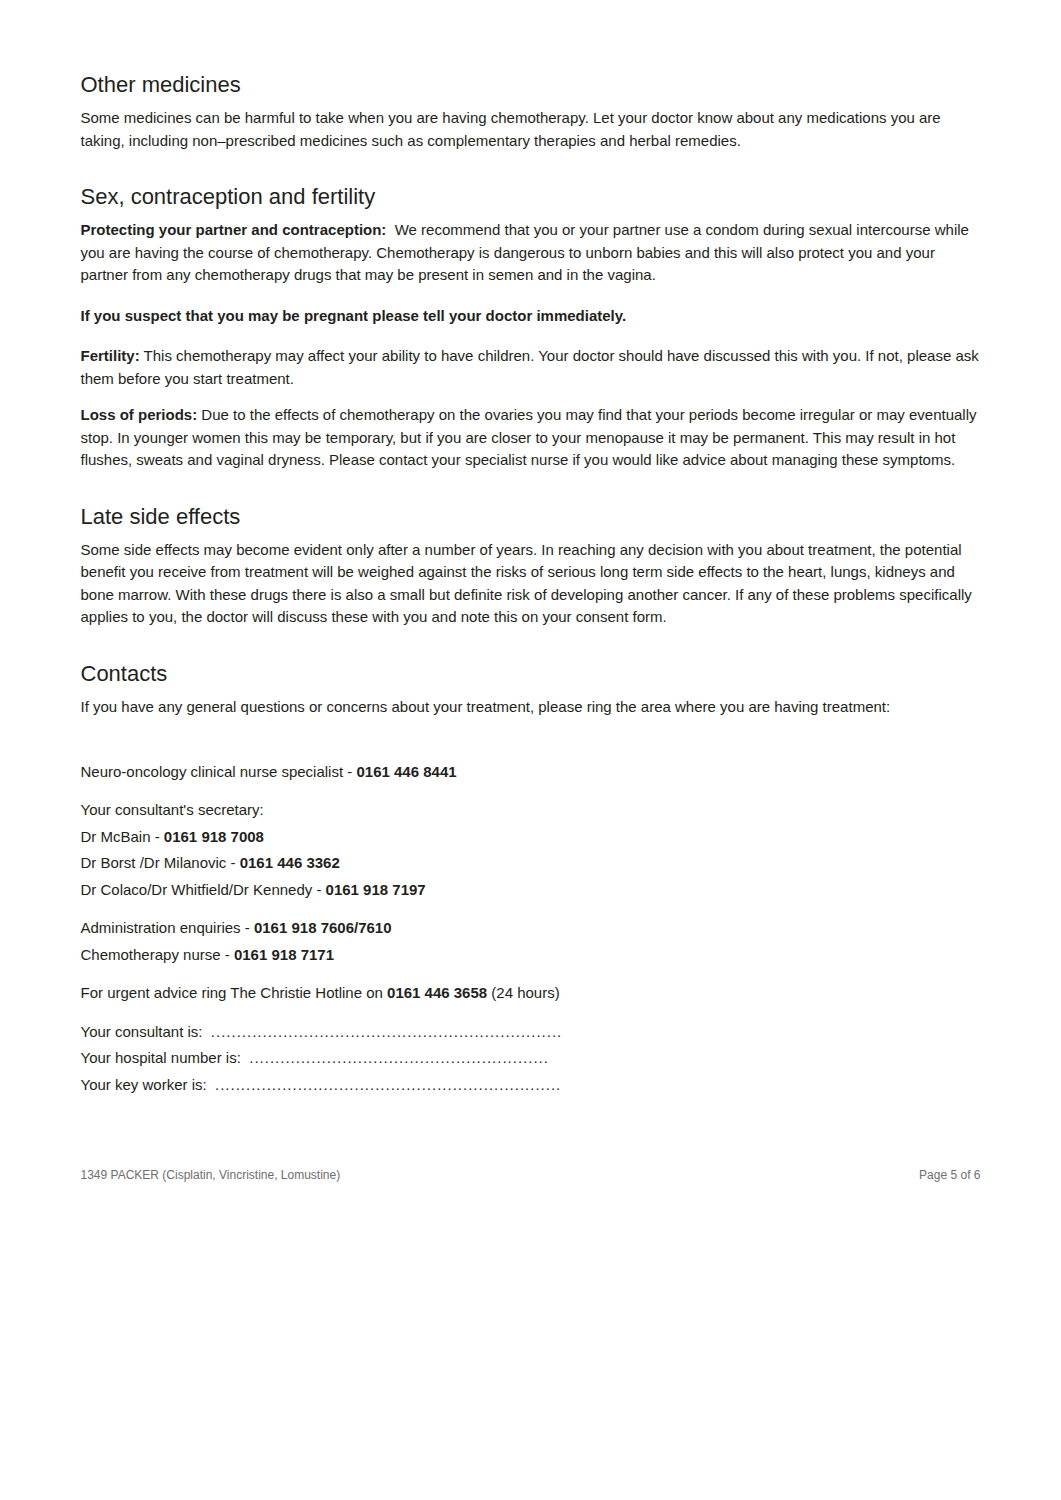Other medicines
Some medicines can be harmful to take when you are having chemotherapy. Let your doctor know about any medications you are taking, including non–prescribed medicines such as complementary therapies and herbal remedies.
Sex, contraception and fertility
Protecting your partner and contraception: We recommend that you or your partner use a condom during sexual intercourse while you are having the course of chemotherapy. Chemotherapy is dangerous to unborn babies and this will also protect you and your partner from any chemotherapy drugs that may be present in semen and in the vagina.
If you suspect that you may be pregnant please tell your doctor immediately.
Fertility: This chemotherapy may affect your ability to have children. Your doctor should have discussed this with you. If not, please ask them before you start treatment.
Loss of periods: Due to the effects of chemotherapy on the ovaries you may find that your periods become irregular or may eventually stop. In younger women this may be temporary, but if you are closer to your menopause it may be permanent. This may result in hot flushes, sweats and vaginal dryness. Please contact your specialist nurse if you would like advice about managing these symptoms.
Late side effects
Some side effects may become evident only after a number of years. In reaching any decision with you about treatment, the potential benefit you receive from treatment will be weighed against the risks of serious long term side effects to the heart, lungs, kidneys and bone marrow. With these drugs there is also a small but definite risk of developing another cancer. If any of these problems specifically applies to you, the doctor will discuss these with you and note this on your consent form.
Contacts
If you have any general questions or concerns about your treatment, please ring the area where you are having treatment:
Neuro-oncology clinical nurse specialist - 0161 446 8441
Your consultant's secretary:
Dr McBain - 0161 918 7008
Dr Borst /Dr Milanovic - 0161 446 3362
Dr Colaco/Dr Whitfield/Dr Kennedy - 0161 918 7197
Administration enquiries - 0161 918 7606/7610
Chemotherapy nurse - 0161 918 7171
For urgent advice ring The Christie Hotline on 0161 446 3658 (24 hours)
Your consultant is: ....................................................................
Your hospital number is: ..........................................................
Your key worker is: ...................................................................
1349 PACKER (Cisplatin, Vincristine, Lomustine) Page 5 of 6